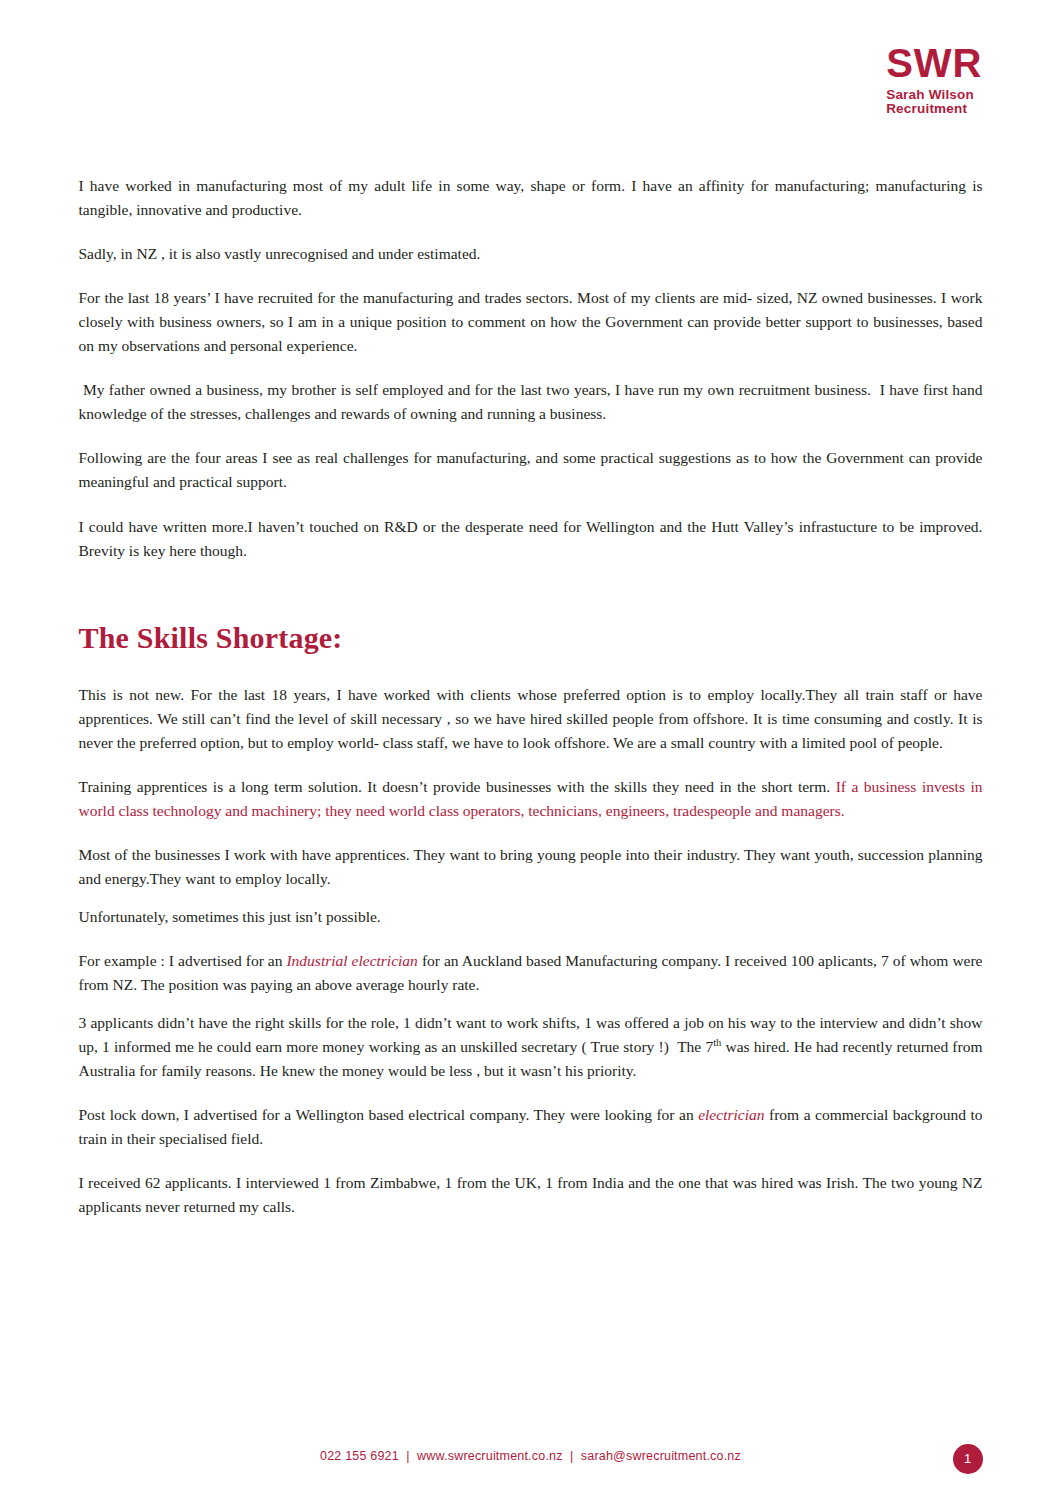SWR
Sarah Wilson
Recruitment
I have worked in manufacturing most of my adult life in some way, shape or form. I have an affinity for manufacturing; manufacturing is tangible, innovative and productive.
Sadly, in NZ , it is also vastly unrecognised and under estimated.
For the last 18 years’ I have recruited for the manufacturing and trades sectors. Most of my clients are mid- sized, NZ owned businesses. I work closely with business owners, so I am in a unique position to comment on how the Government can provide better support to businesses, based on my observations and personal experience.
My father owned a business, my brother is self employed and for the last two years, I have run my own recruitment business. I have first hand knowledge of the stresses, challenges and rewards of owning and running a business.
Following are the four areas I see as real challenges for manufacturing, and some practical suggestions as to how the Government can provide meaningful and practical support.
I could have written more.I haven’t touched on R&D or the desperate need for Wellington and the Hutt Valley’s infrastucture to be improved. Brevity is key here though.
The Skills Shortage:
This is not new. For the last 18 years, I have worked with clients whose preferred option is to employ locally.They all train staff or have apprentices. We still can’t find the level of skill necessary , so we have hired skilled people from offshore. It is time consuming and costly. It is never the preferred option, but to employ world- class staff, we have to look offshore. We are a small country with a limited pool of people.
Training apprentices is a long term solution. It doesn’t provide businesses with the skills they need in the short term. If a business invests in world class technology and machinery; they need world class operators, technicians, engineers, tradespeople and managers.
Most of the businesses I work with have apprentices. They want to bring young people into their industry. They want youth, succession planning and energy.They want to employ locally.
Unfortunately, sometimes this just isn’t possible.
For example : I advertised for an Industrial electrician for an Auckland based Manufacturing company. I received 100 aplicants, 7 of whom were from NZ. The position was paying an above average hourly rate.
3 applicants didn’t have the right skills for the role, 1 didn’t want to work shifts, 1 was offered a job on his way to the interview and didn’t show up, 1 informed me he could earn more money working as an unskilled secretary ( True story !) The 7th was hired. He had recently returned from Australia for family reasons. He knew the money would be less , but it wasn’t his priority.
Post lock down, I advertised for a Wellington based electrical company. They were looking for an electrician from a commercial background to train in their specialised field.
I received 62 applicants. I interviewed 1 from Zimbabwe, 1 from the UK, 1 from India and the one that was hired was Irish. The two young NZ applicants never returned my calls.
022 155 6921 | www.swrecruitment.co.nz | sarah@swrecruitment.co.nz
1